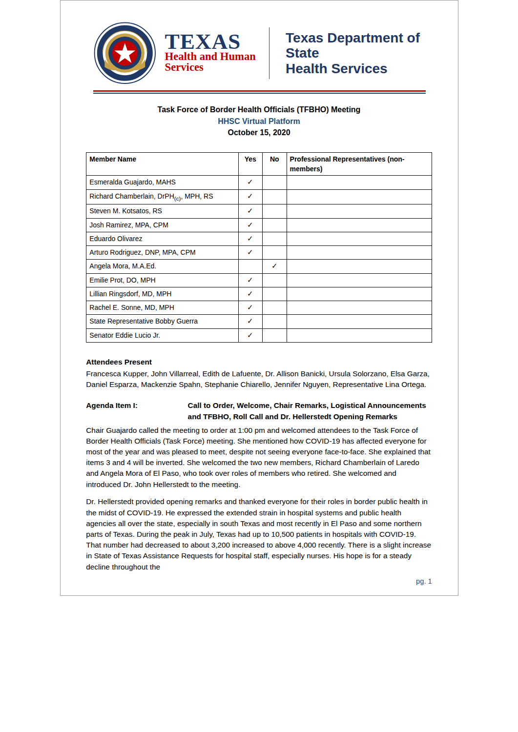TEXAS
Health and Human
Services
Texas Department of State
Health Services
Task Force of Border Health Officials (TFBHO) Meeting
HHSC Virtual Platform
October 15, 2020
| Member Name | Yes | No | Professional Representatives (non-members) |
| --- | --- | --- | --- |
| Esmeralda Guajardo, MAHS | ✓ | | |
| Richard Chamberlain, DrPH (c) , MPH, RS | ✓ | | |
| Steven M. Kotsatos, RS | ✓ | | |
| Josh Ramirez, MPA, CPM | ✓ | | |
| Eduardo Olivarez | ✓ | | |
| Arturo Rodriguez, DNP, MPA, CPM | ✓ | | |
| Angela Mora, M.A.Ed. | | ✓ | |
| Emilie Prot, DO, MPH | ✓ | | |
| Lillian Ringsdorf, MD, MPH | ✓ | | |
| Rachel E. Sonne, MD, MPH | ✓ | | |
| State Representative Bobby Guerra | ✓ | | |
| Senator Eddie Lucio Jr. | ✓ | | |
Attendees Present
Francesca Kupper, John Villarreal, Edith de Lafuente, Dr. Allison Banicki, Ursula Solorzano, Elsa Garza, Daniel Esparza, Mackenzie Spahn, Stephanie Chiarello, Jennifer Nguyen, Representative Lina Ortega.
Agenda Item I:
Call to Order, Welcome, Chair Remarks, Logistical Announcements and TFBHO, Roll Call and Dr. Hellerstedt Opening Remarks
Chair Guajardo called the meeting to order at 1:00 pm and welcomed attendees to the Task Force of Border Health Officials (Task Force) meeting. She mentioned how COVID-19 has affected everyone for most of the year and was pleased to meet, despite not seeing everyone face-to-face. She explained that items 3 and 4 will be inverted. She welcomed the two new members, Richard Chamberlain of Laredo and Angela Mora of El Paso, who took over roles of members who retired. She welcomed and introduced Dr. John Hellerstedt to the meeting.
Dr. Hellerstedt provided opening remarks and thanked everyone for their roles in border public health in the midst of COVID-19. He expressed the extended strain in hospital systems and public health agencies all over the state, especially in south Texas and most recently in El Paso and some northern parts of Texas. During the peak in July, Texas had up to 10,500 patients in hospitals with COVID-19. That number had decreased to about 3,200 increased to above 4,000 recently. There is a slight increase in State of Texas Assistance Requests for hospital staff, especially nurses. His hope is for a steady decline throughout the
pg. 1